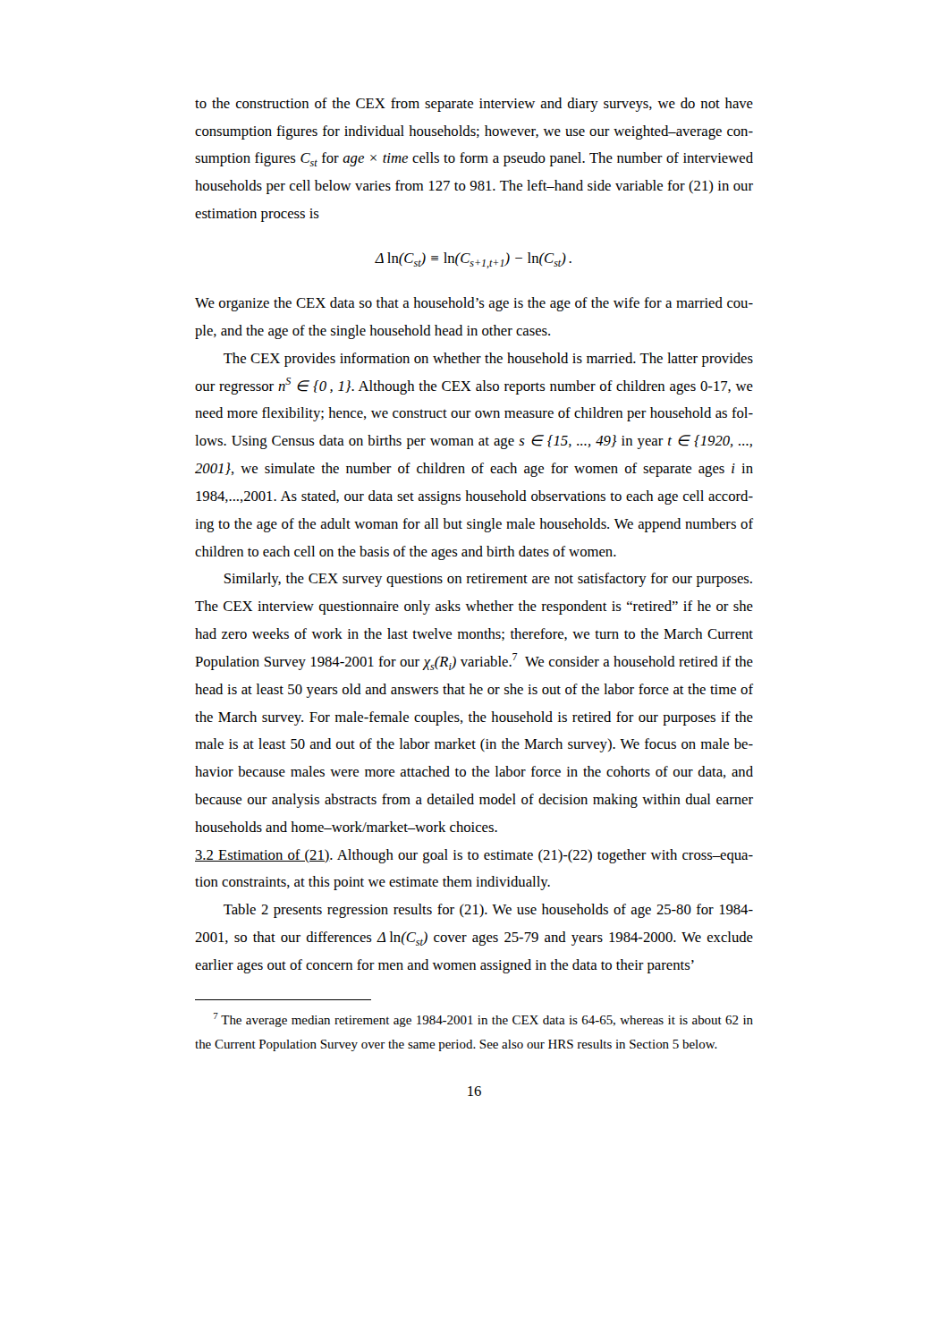to the construction of the CEX from separate interview and diary surveys, we do not have consumption figures for individual households; however, we use our weighted–average consumption figures Cst for age × time cells to form a pseudo panel. The number of interviewed households per cell below varies from 127 to 981. The left–hand side variable for (21) in our estimation process is
Δ ln(Cst) ≡ ln(Cs+1,t+1) − ln(Cst) .
We organize the CEX data so that a household’s age is the age of the wife for a married couple, and the age of the single household head in other cases.
The CEX provides information on whether the household is married. The latter provides our regressor nS ∈ {0 , 1}. Although the CEX also reports number of children ages 0-17, we need more flexibility; hence, we construct our own measure of children per household as follows. Using Census data on births per woman at age s ∈ {15, ..., 49} in year t ∈ {1920, ..., 2001}, we simulate the number of children of each age for women of separate ages i in 1984,...,2001. As stated, our data set assigns household observations to each age cell according to the age of the adult woman for all but single male households. We append numbers of children to each cell on the basis of the ages and birth dates of women.
Similarly, the CEX survey questions on retirement are not satisfactory for our purposes. The CEX interview questionnaire only asks whether the respondent is “retired” if he or she had zero weeks of work in the last twelve months; therefore, we turn to the March Current Population Survey 1984-2001 for our χs(Ri) variable.7 We consider a household retired if the head is at least 50 years old and answers that he or she is out of the labor force at the time of the March survey. For male-female couples, the household is retired for our purposes if the male is at least 50 and out of the labor market (in the March survey). We focus on male behavior because males were more attached to the labor force in the cohorts of our data, and because our analysis abstracts from a detailed model of decision making within dual earner households and home–work/market–work choices.
3.2 Estimation of (21). Although our goal is to estimate (21)-(22) together with cross–equation constraints, at this point we estimate them individually.
Table 2 presents regression results for (21). We use households of age 25-80 for 1984-2001, so that our differences Δ ln(Cst) cover ages 25-79 and years 1984-2000. We exclude earlier ages out of concern for men and women assigned in the data to their parents’
7 The average median retirement age 1984-2001 in the CEX data is 64-65, whereas it is about 62 in the Current Population Survey over the same period. See also our HRS results in Section 5 below.
16